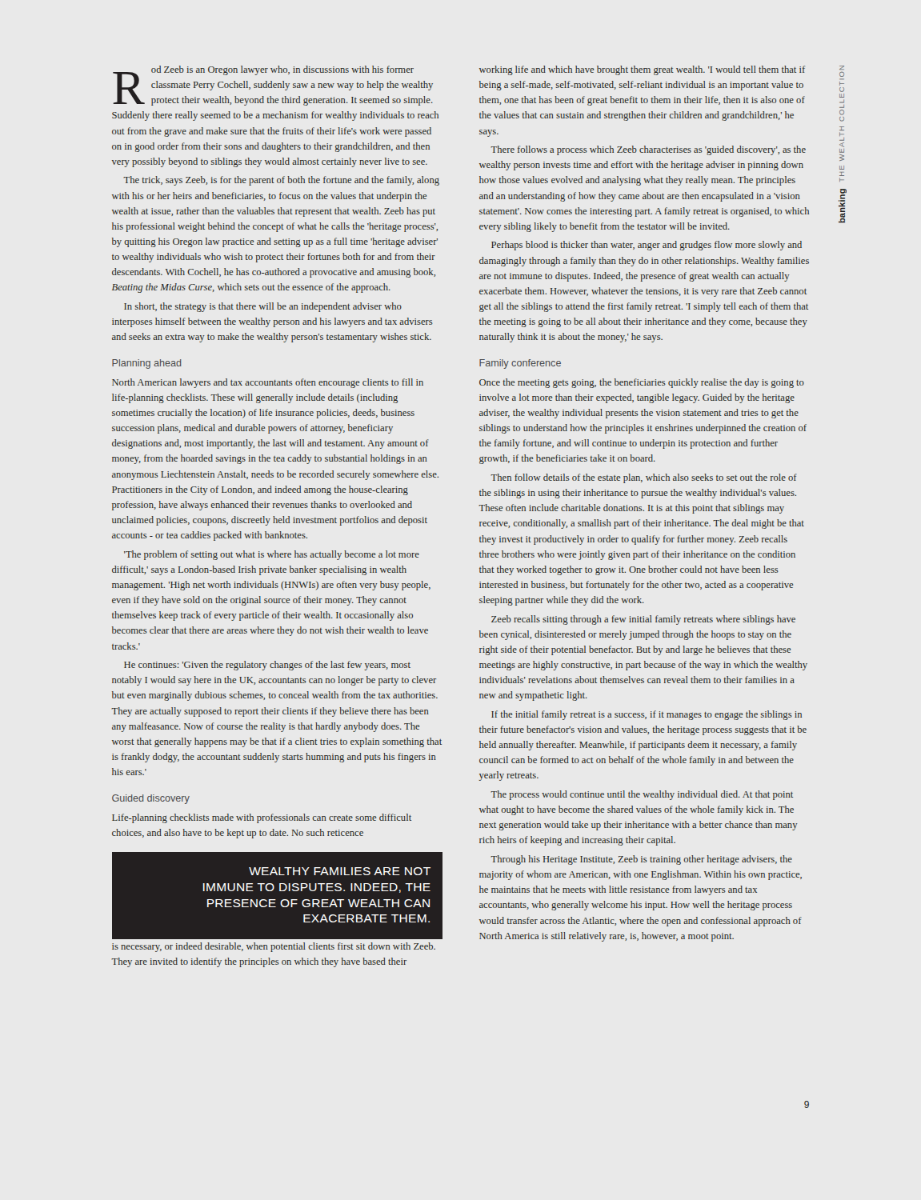banking THE WEALTH COLLECTION
Rod Zeeb is an Oregon lawyer who, in discussions with his former classmate Perry Cochell, suddenly saw a new way to help the wealthy protect their wealth, beyond the third generation. It seemed so simple. Suddenly there really seemed to be a mechanism for wealthy individuals to reach out from the grave and make sure that the fruits of their life's work were passed on in good order from their sons and daughters to their grandchildren, and then very possibly beyond to siblings they would almost certainly never live to see.
The trick, says Zeeb, is for the parent of both the fortune and the family, along with his or her heirs and beneficiaries, to focus on the values that underpin the wealth at issue, rather than the valuables that represent that wealth. Zeeb has put his professional weight behind the concept of what he calls the 'heritage process', by quitting his Oregon law practice and setting up as a full time 'heritage adviser' to wealthy individuals who wish to protect their fortunes both for and from their descendants. With Cochell, he has co-authored a provocative and amusing book, Beating the Midas Curse, which sets out the essence of the approach.
In short, the strategy is that there will be an independent adviser who interposes himself between the wealthy person and his lawyers and tax advisers and seeks an extra way to make the wealthy person's testamentary wishes stick.
Planning ahead
North American lawyers and tax accountants often encourage clients to fill in life-planning checklists. These will generally include details (including sometimes crucially the location) of life insurance policies, deeds, business succession plans, medical and durable powers of attorney, beneficiary designations and, most importantly, the last will and testament. Any amount of money, from the hoarded savings in the tea caddy to substantial holdings in an anonymous Liechtenstein Anstalt, needs to be recorded securely somewhere else. Practitioners in the City of London, and indeed among the house-clearing profession, have always enhanced their revenues thanks to overlooked and unclaimed policies, coupons, discreetly held investment portfolios and deposit accounts - or tea caddies packed with banknotes.
'The problem of setting out what is where has actually become a lot more difficult,' says a London-based Irish private banker specialising in wealth management. 'High net worth individuals (HNWIs) are often very busy people, even if they have sold on the original source of their money. They cannot themselves keep track of every particle of their wealth. It occasionally also becomes clear that there are areas where they do not wish their wealth to leave tracks.'
He continues: 'Given the regulatory changes of the last few years, most notably I would say here in the UK, accountants can no longer be party to clever but even marginally dubious schemes, to conceal wealth from the tax authorities. They are actually supposed to report their clients if they believe there has been any malfeasance. Now of course the reality is that hardly anybody does. The worst that generally happens may be that if a client tries to explain something that is frankly dodgy, the accountant suddenly starts humming and puts his fingers in his ears.'
Guided discovery
Life-planning checklists made with professionals can create some difficult choices, and also have to be kept up to date. No such reticence
WEALTHY FAMILIES ARE NOT IMMUNE TO DISPUTES. INDEED, THE PRESENCE OF GREAT WEALTH CAN EXACERBATE THEM.
is necessary, or indeed desirable, when potential clients first sit down with Zeeb. They are invited to identify the principles on which they have based their working life and which have brought them great wealth. 'I would tell them that if being a self-made, self-motivated, self-reliant individual is an important value to them, one that has been of great benefit to them in their life, then it is also one of the values that can sustain and strengthen their children and grandchildren,' he says.
There follows a process which Zeeb characterises as 'guided discovery', as the wealthy person invests time and effort with the heritage adviser in pinning down how those values evolved and analysing what they really mean. The principles and an understanding of how they came about are then encapsulated in a 'vision statement'. Now comes the interesting part. A family retreat is organised, to which every sibling likely to benefit from the testator will be invited.
Perhaps blood is thicker than water, anger and grudges flow more slowly and damagingly through a family than they do in other relationships. Wealthy families are not immune to disputes. Indeed, the presence of great wealth can actually exacerbate them. However, whatever the tensions, it is very rare that Zeeb cannot get all the siblings to attend the first family retreat. 'I simply tell each of them that the meeting is going to be all about their inheritance and they come, because they naturally think it is about the money,' he says.
Family conference
Once the meeting gets going, the beneficiaries quickly realise the day is going to involve a lot more than their expected, tangible legacy. Guided by the heritage adviser, the wealthy individual presents the vision statement and tries to get the siblings to understand how the principles it enshrines underpinned the creation of the family fortune, and will continue to underpin its protection and further growth, if the beneficiaries take it on board.
Then follow details of the estate plan, which also seeks to set out the role of the siblings in using their inheritance to pursue the wealthy individual's values. These often include charitable donations. It is at this point that siblings may receive, conditionally, a smallish part of their inheritance. The deal might be that they invest it productively in order to qualify for further money. Zeeb recalls three brothers who were jointly given part of their inheritance on the condition that they worked together to grow it. One brother could not have been less interested in business, but fortunately for the other two, acted as a cooperative sleeping partner while they did the work.
Zeeb recalls sitting through a few initial family retreats where siblings have been cynical, disinterested or merely jumped through the hoops to stay on the right side of their potential benefactor. But by and large he believes that these meetings are highly constructive, in part because of the way in which the wealthy individuals' revelations about themselves can reveal them to their families in a new and sympathetic light.
If the initial family retreat is a success, if it manages to engage the siblings in their future benefactor's vision and values, the heritage process suggests that it be held annually thereafter. Meanwhile, if participants deem it necessary, a family council can be formed to act on behalf of the whole family in and between the yearly retreats.
The process would continue until the wealthy individual died. At that point what ought to have become the shared values of the whole family kick in. The next generation would take up their inheritance with a better chance than many rich heirs of keeping and increasing their capital.
Through his Heritage Institute, Zeeb is training other heritage advisers, the majority of whom are American, with one Englishman. Within his own practice, he maintains that he meets with little resistance from lawyers and tax accountants, who generally welcome his input. How well the heritage process would transfer across the Atlantic, where the open and confessional approach of North America is still relatively rare, is, however, a moot point.
9